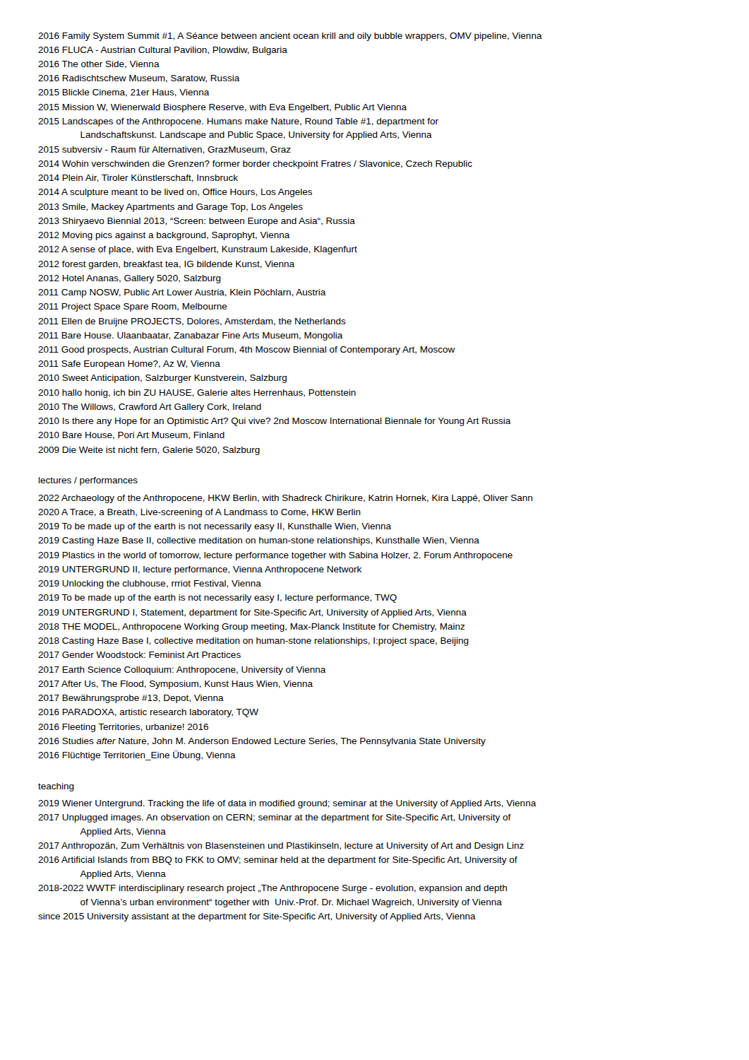2016 Family System Summit #1, A Séance between ancient ocean krill and oily bubble wrappers, OMV pipeline, Vienna
2016 FLUCA - Austrian Cultural Pavilion, Plowdiw, Bulgaria
2016 The other Side, Vienna
2016 Radischtschew Museum, Saratow, Russia
2015 Blickle Cinema, 21er Haus, Vienna
2015 Mission W, Wienerwald Biosphere Reserve, with Eva Engelbert, Public Art Vienna
2015 Landscapes of the Anthropocene. Humans make Nature, Round Table #1, department forLandschaftskunst. Landscape and Public Space, University for Applied Arts, Vienna
2015 subversiv - Raum für Alternativen, GrazMuseum, Graz
2014 Wohin verschwinden die Grenzen? former border checkpoint Fratres / Slavonice, Czech Republic
2014 Plein Air, Tiroler Künstlerschaft, Innsbruck
2014 A sculpture meant to be lived on, Office Hours, Los Angeles
2013 Smile, Mackey Apartments and Garage Top, Los Angeles
2013 Shiryaevo Biennial 2013, “Screen: between Europe and Asia“, Russia
2012 Moving pics against a background, Saprophyt, Vienna
2012 A sense of place, with Eva Engelbert, Kunstraum Lakeside, Klagenfurt
2012 forest garden, breakfast tea, IG bildende Kunst, Vienna
2012 Hotel Ananas, Gallery 5020, Salzburg
2011 Camp NOSW, Public Art Lower Austria, Klein Pöchlarn, Austria
2011 Project Space Spare Room, Melbourne
2011 Ellen de Bruijne PROJECTS, Dolores, Amsterdam, the Netherlands
2011 Bare House. Ulaanbaatar, Zanabazar Fine Arts Museum, Mongolia
2011 Good prospects, Austrian Cultural Forum, 4th Moscow Biennial of Contemporary Art, Moscow
2011 Safe European Home?, Az W, Vienna
2010 Sweet Anticipation, Salzburger Kunstverein, Salzburg
2010 hallo honig, ich bin ZU HAUSE, Galerie altes Herrenhaus, Pottenstein
2010 The Willows, Crawford Art Gallery Cork, Ireland
2010 Is there any Hope for an Optimistic Art? Qui vive? 2nd Moscow International Biennale for Young Art Russia
2010 Bare House, Pori Art Museum, Finland
2009 Die Weite ist nicht fern, Galerie 5020, Salzburg
lectures / performances
2022 Archaeology of the Anthropocene, HKW Berlin, with Shadreck Chirikure, Katrin Hornek, Kira Lappé, Oliver Sann
2020 A Trace, a Breath, Live-screening of A Landmass to Come, HKW Berlin
2019 To be made up of the earth is not necessarily easy II, Kunsthalle Wien, Vienna
2019 Casting Haze Base II, collective meditation on human-stone relationships, Kunsthalle Wien, Vienna
2019 Plastics in the world of tomorrow, lecture performance together with Sabina Holzer, 2. Forum Anthropocene
2019 UNTERGRUND II, lecture performance, Vienna Anthropocene Network
2019 Unlocking the clubhouse, rrriot Festival, Vienna
2019 To be made up of the earth is not necessarily easy I, lecture performance, TWQ
2019 UNTERGRUND I, Statement, department for Site-Specific Art, University of Applied Arts, Vienna
2018 THE MODEL, Anthropocene Working Group meeting, Max-Planck Institute for Chemistry, Mainz
2018 Casting Haze Base I, collective meditation on human-stone relationships, I:project space, Beijing
2017 Gender Woodstock: Feminist Art Practices
2017 Earth Science Colloquium: Anthropocene, University of Vienna
2017 After Us, The Flood, Symposium, Kunst Haus Wien, Vienna
2017 Bewährungsprobe #13, Depot, Vienna
2016 PARADOXA, artistic research laboratory, TQW
2016 Fleeting Territories, urbanize! 2016
2016 Studies after Nature, John M. Anderson Endowed Lecture Series, The Pennsylvania State University
2016 Flüchtige Territorien_Eine Übung, Vienna
teaching
2019 Wiener Untergrund. Tracking the life of data in modified ground; seminar at the University of Applied Arts, Vienna
2017 Unplugged images. An observation on CERN; seminar at the department for Site-Specific Art, University ofApplied Arts, Vienna
2017 Anthropozän, Zum Verhältnis von Blasensteinen und Plastikinseln, lecture at University of Art and Design Linz
2016 Artificial Islands from BBQ to FKK to OMV; seminar held at the department for Site-Specific Art, University ofApplied Arts, Vienna
2018-2022 WWTF interdisciplinary research project „The Anthropocene Surge - evolution, expansion and depthof Vienna’s urban environment“ together with Univ.-Prof. Dr. Michael Wagreich, University of Vienna
since 2015 University assistant at the department for Site-Specific Art, University of Applied Arts, Vienna